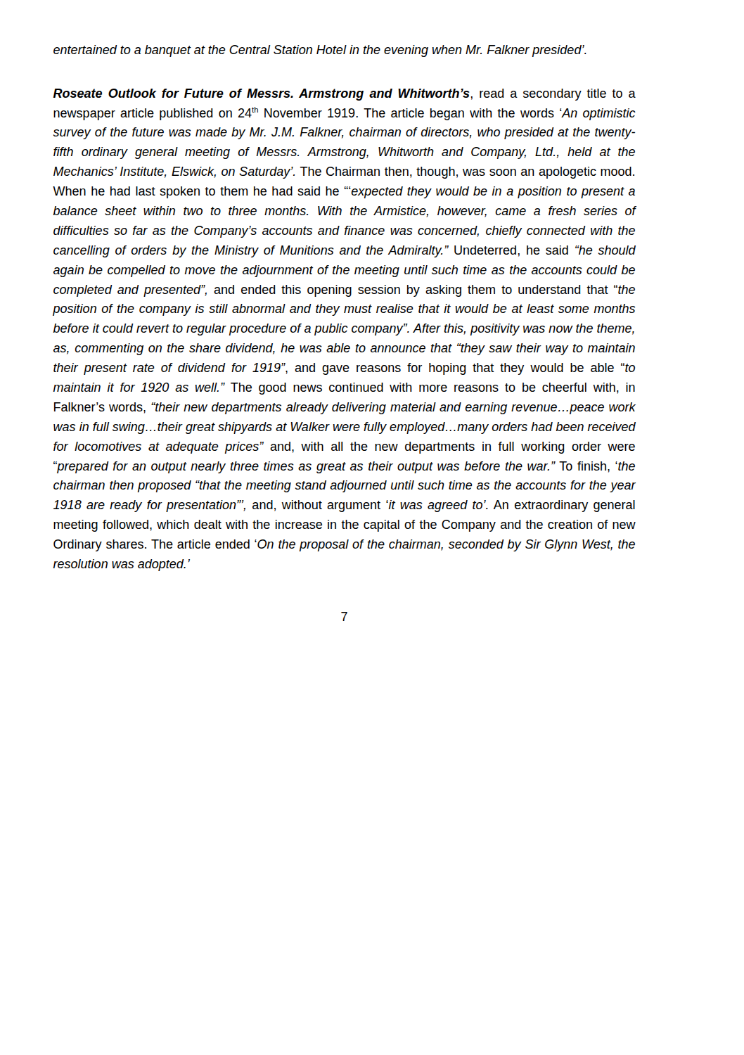entertained to a banquet at the Central Station Hotel in the evening when Mr. Falkner presided’.
Roseate Outlook for Future of Messrs. Armstrong and Whitworth’s, read a secondary title to a newspaper article published on 24th November 1919. The article began with the words ‘An optimistic survey of the future was made by Mr. J.M. Falkner, chairman of directors, who presided at the twenty-fifth ordinary general meeting of Messrs. Armstrong, Whitworth and Company, Ltd., held at the Mechanics’ Institute, Elswick, on Saturday’. The Chairman then, though, was soon an apologetic mood. When he had last spoken to them he had said he “‘expected they would be in a position to present a balance sheet within two to three months. With the Armistice, however, came a fresh series of difficulties so far as the Company’s accounts and finance was concerned, chiefly connected with the cancelling of orders by the Ministry of Munitions and the Admiralty.” Undeterred, he said “he should again be compelled to move the adjournment of the meeting until such time as the accounts could be completed and presented”, and ended this opening session by asking them to understand that “the position of the company is still abnormal and they must realise that it would be at least some months before it could revert to regular procedure of a public company”. After this, positivity was now the theme, as, commenting on the share dividend, he was able to announce that “they saw their way to maintain their present rate of dividend for 1919”, and gave reasons for hoping that they would be able “to maintain it for 1920 as well.” The good news continued with more reasons to be cheerful with, in Falkner’s words, “their new departments already delivering material and earning revenue…peace work was in full swing…their great shipyards at Walker were fully employed…many orders had been received for locomotives at adequate prices” and, with all the new departments in full working order were “prepared for an output nearly three times as great as their output was before the war.” To finish, ‘the chairman then proposed “that the meeting stand adjourned until such time as the accounts for the year 1918 are ready for presentation”’, and, without argument ‘it was agreed to’. An extraordinary general meeting followed, which dealt with the increase in the capital of the Company and the creation of new Ordinary shares. The article ended ‘On the proposal of the chairman, seconded by Sir Glynn West, the resolution was adopted.’
7